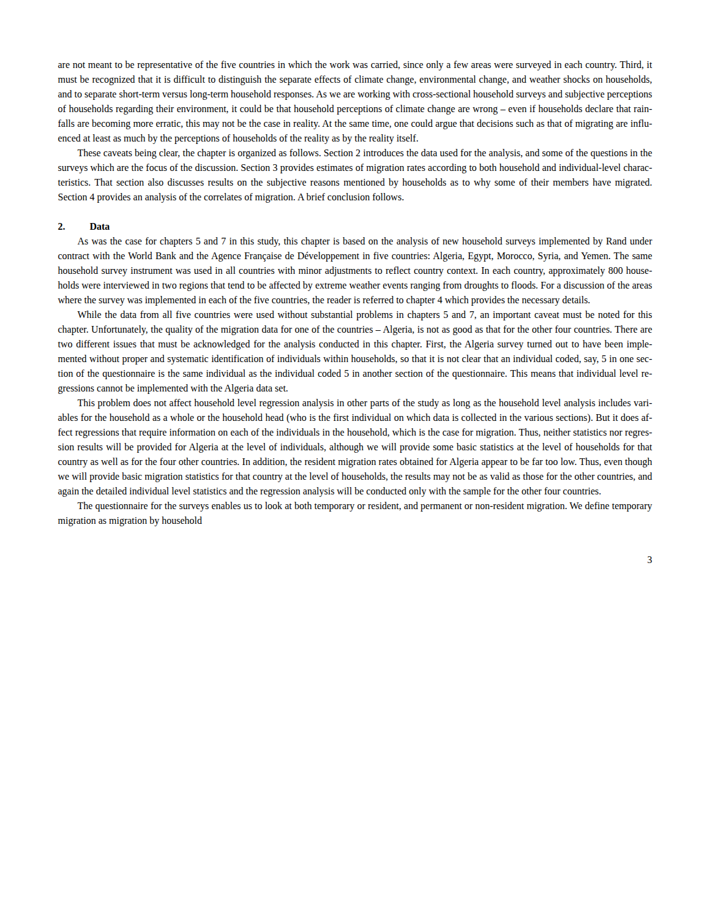are not meant to be representative of the five countries in which the work was carried, since only a few areas were surveyed in each country. Third, it must be recognized that it is difficult to distinguish the separate effects of climate change, environmental change, and weather shocks on households, and to separate short-term versus long-term household responses. As we are working with cross-sectional household surveys and subjective perceptions of households regarding their environment, it could be that household perceptions of climate change are wrong – even if households declare that rainfalls are becoming more erratic, this may not be the case in reality. At the same time, one could argue that decisions such as that of migrating are influenced at least as much by the perceptions of households of the reality as by the reality itself.
These caveats being clear, the chapter is organized as follows. Section 2 introduces the data used for the analysis, and some of the questions in the surveys which are the focus of the discussion. Section 3 provides estimates of migration rates according to both household and individual-level characteristics. That section also discusses results on the subjective reasons mentioned by households as to why some of their members have migrated. Section 4 provides an analysis of the correlates of migration. A brief conclusion follows.
2. Data
As was the case for chapters 5 and 7 in this study, this chapter is based on the analysis of new household surveys implemented by Rand under contract with the World Bank and the Agence Française de Développement in five countries: Algeria, Egypt, Morocco, Syria, and Yemen. The same household survey instrument was used in all countries with minor adjustments to reflect country context. In each country, approximately 800 households were interviewed in two regions that tend to be affected by extreme weather events ranging from droughts to floods. For a discussion of the areas where the survey was implemented in each of the five countries, the reader is referred to chapter 4 which provides the necessary details.
While the data from all five countries were used without substantial problems in chapters 5 and 7, an important caveat must be noted for this chapter. Unfortunately, the quality of the migration data for one of the countries – Algeria, is not as good as that for the other four countries. There are two different issues that must be acknowledged for the analysis conducted in this chapter. First, the Algeria survey turned out to have been implemented without proper and systematic identification of individuals within households, so that it is not clear that an individual coded, say, 5 in one section of the questionnaire is the same individual as the individual coded 5 in another section of the questionnaire. This means that individual level regressions cannot be implemented with the Algeria data set.
This problem does not affect household level regression analysis in other parts of the study as long as the household level analysis includes variables for the household as a whole or the household head (who is the first individual on which data is collected in the various sections). But it does affect regressions that require information on each of the individuals in the household, which is the case for migration. Thus, neither statistics nor regression results will be provided for Algeria at the level of individuals, although we will provide some basic statistics at the level of households for that country as well as for the four other countries. In addition, the resident migration rates obtained for Algeria appear to be far too low. Thus, even though we will provide basic migration statistics for that country at the level of households, the results may not be as valid as those for the other countries, and again the detailed individual level statistics and the regression analysis will be conducted only with the sample for the other four countries.
The questionnaire for the surveys enables us to look at both temporary or resident, and permanent or non-resident migration. We define temporary migration as migration by household
3